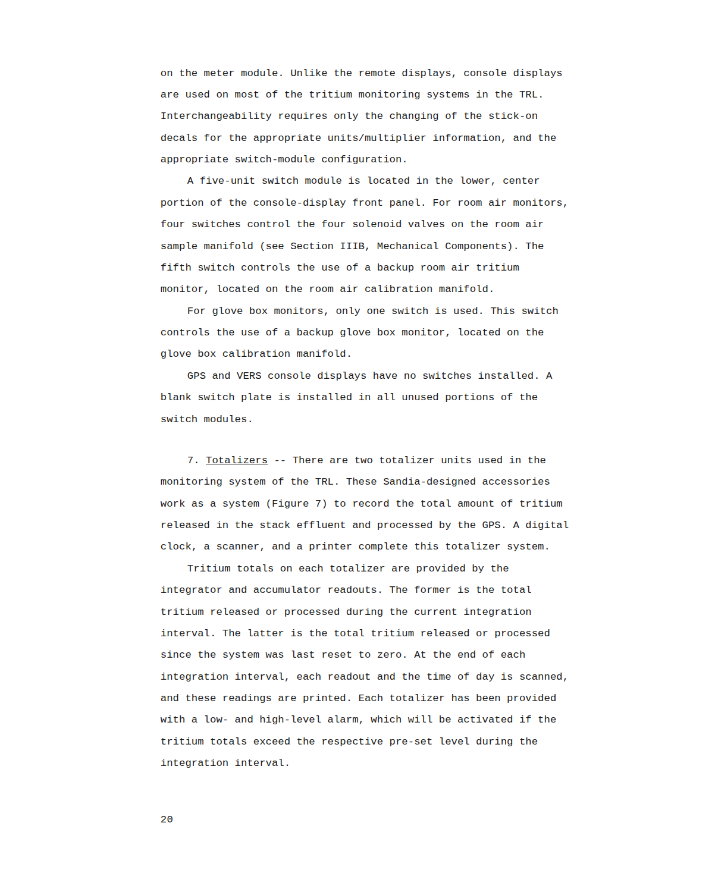on the meter module. Unlike the remote displays, console displays are used on most of the tritium monitoring systems in the TRL. Interchangeability requires only the changing of the stick-on decals for the appropriate units/multiplier information, and the appropriate switch-module configuration.
A five-unit switch module is located in the lower, center portion of the console-display front panel. For room air monitors, four switches control the four solenoid valves on the room air sample manifold (see Section IIIB, Mechanical Components). The fifth switch controls the use of a backup room air tritium monitor, located on the room air calibration manifold.
For glove box monitors, only one switch is used. This switch controls the use of a backup glove box monitor, located on the glove box calibration manifold.
GPS and VERS console displays have no switches installed. A blank switch plate is installed in all unused portions of the switch modules.
7. Totalizers -- There are two totalizer units used in the monitoring system of the TRL. These Sandia-designed accessories work as a system (Figure 7) to record the total amount of tritium released in the stack effluent and processed by the GPS. A digital clock, a scanner, and a printer complete this totalizer system.
Tritium totals on each totalizer are provided by the integrator and accumulator readouts. The former is the total tritium released or processed during the current integration interval. The latter is the total tritium released or processed since the system was last reset to zero. At the end of each integration interval, each readout and the time of day is scanned, and these readings are printed. Each totalizer has been provided with a low- and high-level alarm, which will be activated if the tritium totals exceed the respective pre-set level during the integration interval.
20